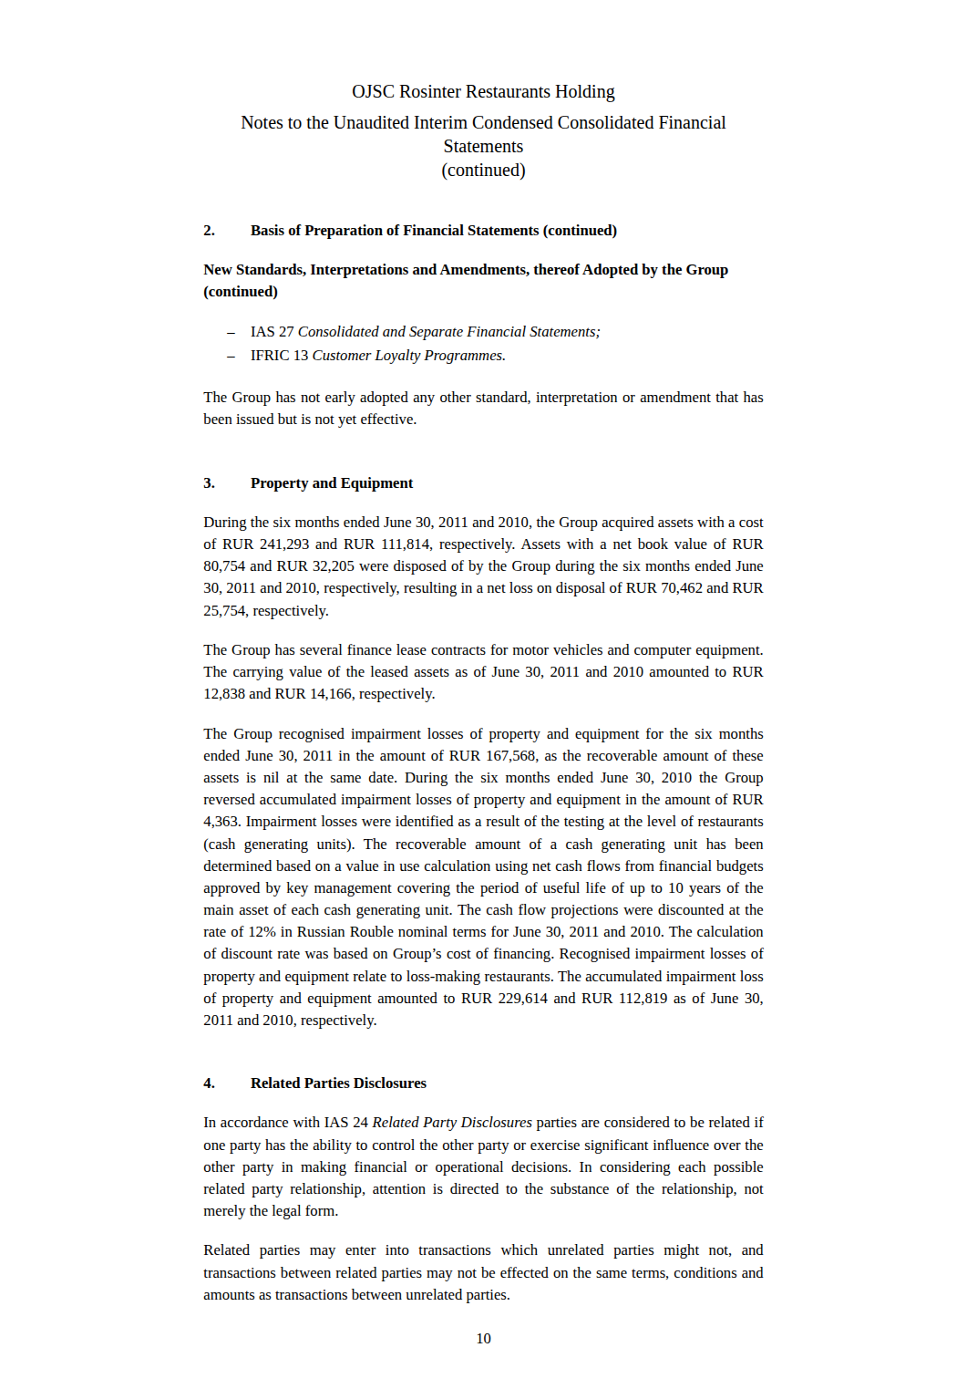OJSC Rosinter Restaurants Holding
Notes to the Unaudited Interim Condensed Consolidated Financial Statements (continued)
2. Basis of Preparation of Financial Statements (continued)
New Standards, Interpretations and Amendments, thereof Adopted by the Group (continued)
–IAS 27 Consolidated and Separate Financial Statements;
–IFRIC 13 Customer Loyalty Programmes.
The Group has not early adopted any other standard, interpretation or amendment that has been issued but is not yet effective.
3. Property and Equipment
During the six months ended June 30, 2011 and 2010, the Group acquired assets with a cost of RUR 241,293 and RUR 111,814, respectively. Assets with a net book value of RUR 80,754 and RUR 32,205 were disposed of by the Group during the six months ended June 30, 2011 and 2010, respectively, resulting in a net loss on disposal of RUR 70,462 and RUR 25,754, respectively.
The Group has several finance lease contracts for motor vehicles and computer equipment. The carrying value of the leased assets as of June 30, 2011 and 2010 amounted to RUR 12,838 and RUR 14,166, respectively.
The Group recognised impairment losses of property and equipment for the six months ended June 30, 2011 in the amount of RUR 167,568, as the recoverable amount of these assets is nil at the same date. During the six months ended June 30, 2010 the Group reversed accumulated impairment losses of property and equipment in the amount of RUR 4,363. Impairment losses were identified as a result of the testing at the level of restaurants (cash generating units). The recoverable amount of a cash generating unit has been determined based on a value in use calculation using net cash flows from financial budgets approved by key management covering the period of useful life of up to 10 years of the main asset of each cash generating unit. The cash flow projections were discounted at the rate of 12% in Russian Rouble nominal terms for June 30, 2011 and 2010. The calculation of discount rate was based on Group’s cost of financing. Recognised impairment losses of property and equipment relate to loss-making restaurants. The accumulated impairment loss of property and equipment amounted to RUR 229,614 and RUR 112,819 as of June 30, 2011 and 2010, respectively.
4. Related Parties Disclosures
In accordance with IAS 24 Related Party Disclosures parties are considered to be related if one party has the ability to control the other party or exercise significant influence over the other party in making financial or operational decisions. In considering each possible related party relationship, attention is directed to the substance of the relationship, not merely the legal form.
Related parties may enter into transactions which unrelated parties might not, and transactions between related parties may not be effected on the same terms, conditions and amounts as transactions between unrelated parties.
10